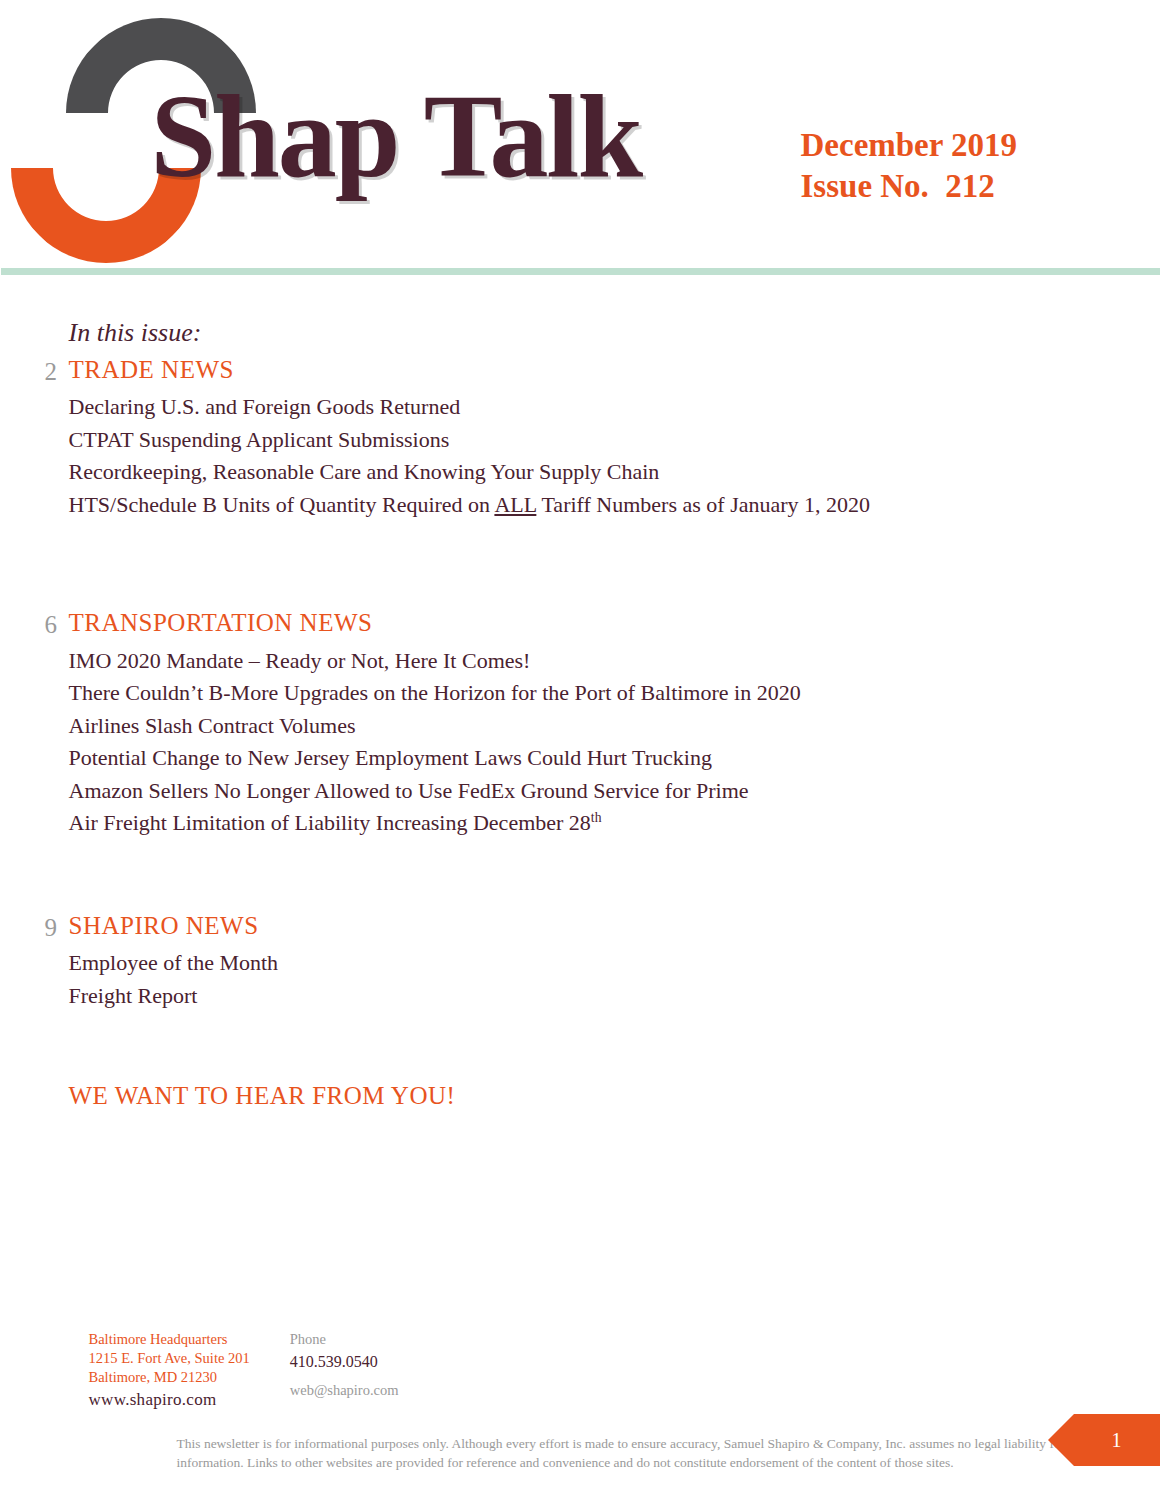Shap Talk
December 2019
Issue No. 212
In this issue:
2
TRADE NEWS
Declaring U.S. and Foreign Goods Returned
CTPAT Suspending Applicant Submissions
Recordkeeping, Reasonable Care and Knowing Your Supply Chain
HTS/Schedule B Units of Quantity Required on ALL Tariff Numbers as of January 1, 2020
6
TRANSPORTATION NEWS
IMO 2020 Mandate – Ready or Not, Here It Comes!
There Couldn’t B-More Upgrades on the Horizon for the Port of Baltimore in 2020
Airlines Slash Contract Volumes
Potential Change to New Jersey Employment Laws Could Hurt Trucking
Amazon Sellers No Longer Allowed to Use FedEx Ground Service for Prime
Air Freight Limitation of Liability Increasing December 28th
9
SHAPIRO NEWS
Employee of the Month
Freight Report
WE WANT TO HEAR FROM YOU!
Baltimore Headquarters
1215 E. Fort Ave, Suite 201
Baltimore, MD 21230 www.shapiro.com
Phone 410.539.0540 web@shapiro.com
1
This newsletter is for informational purposes only. Although every effort is made to ensure accuracy, Samuel Shapiro & Company, Inc. assumes no legal liability for any erroneous information. Links to other websites are provided for reference and convenience and do not constitute endorsement of the content of those sites.